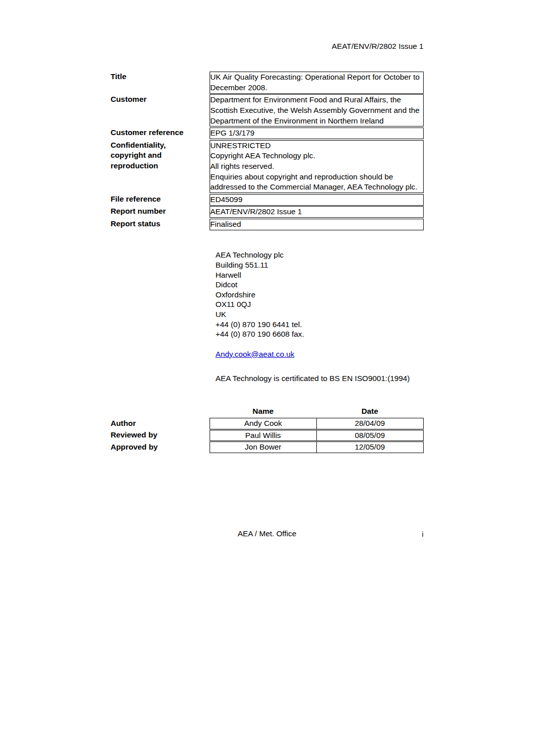AEAT/ENV/R/2802 Issue 1
| Title | UK Air Quality Forecasting: Operational Report for October to December 2008. |
| Customer | Department for Environment Food and Rural Affairs, the Scottish Executive, the Welsh Assembly Government and the Department of the Environment in Northern Ireland |
| Customer reference | EPG 1/3/179 |
| Confidentiality, copyright and reproduction | UNRESTRICTED Copyright AEA Technology plc. All rights reserved. Enquiries about copyright and reproduction should be addressed to the Commercial Manager, AEA Technology plc. |
| File reference | ED45099 |
| Report number | AEAT/ENV/R/2802 Issue 1 |
| Report status | Finalised |
AEA Technology plc
Building 551.11
Harwell
Didcot
Oxfordshire
OX11 0QJ
UK
+44 (0) 870 190 6441 tel.
+44 (0) 870 190 6608 fax.
Andy.cook@aeat.co.uk
AEA Technology is certificated to BS EN ISO9001:(1994)
| | Name | Date |
| --- | --- | --- |
| Author | Andy Cook | 28/04/09 |
| Reviewed by | Paul Willis | 08/05/09 |
| Approved by | Jon Bower | 12/05/09 |
AEA / Met. Office
i